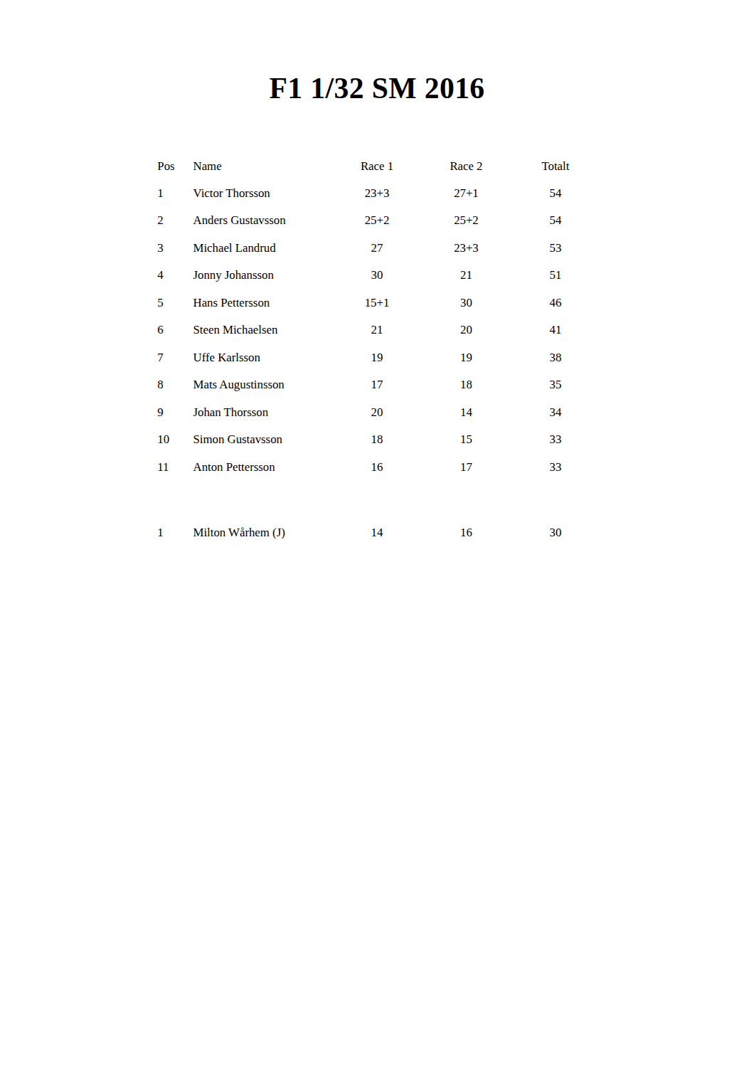F1 1/32 SM 2016
| Pos | Name | Race 1 | Race 2 | Totalt |
| --- | --- | --- | --- | --- |
| 1 | Victor Thorsson | 23+3 | 27+1 | 54 |
| 2 | Anders Gustavsson | 25+2 | 25+2 | 54 |
| 3 | Michael Landrud | 27 | 23+3 | 53 |
| 4 | Jonny Johansson | 30 | 21 | 51 |
| 5 | Hans Pettersson | 15+1 | 30 | 46 |
| 6 | Steen Michaelsen | 21 | 20 | 41 |
| 7 | Uffe Karlsson | 19 | 19 | 38 |
| 8 | Mats Augustinsson | 17 | 18 | 35 |
| 9 | Johan Thorsson | 20 | 14 | 34 |
| 10 | Simon Gustavsson | 18 | 15 | 33 |
| 11 | Anton Pettersson | 16 | 17 | 33 |
| 1 | Milton Wårhem (J) | 14 | 16 | 30 |